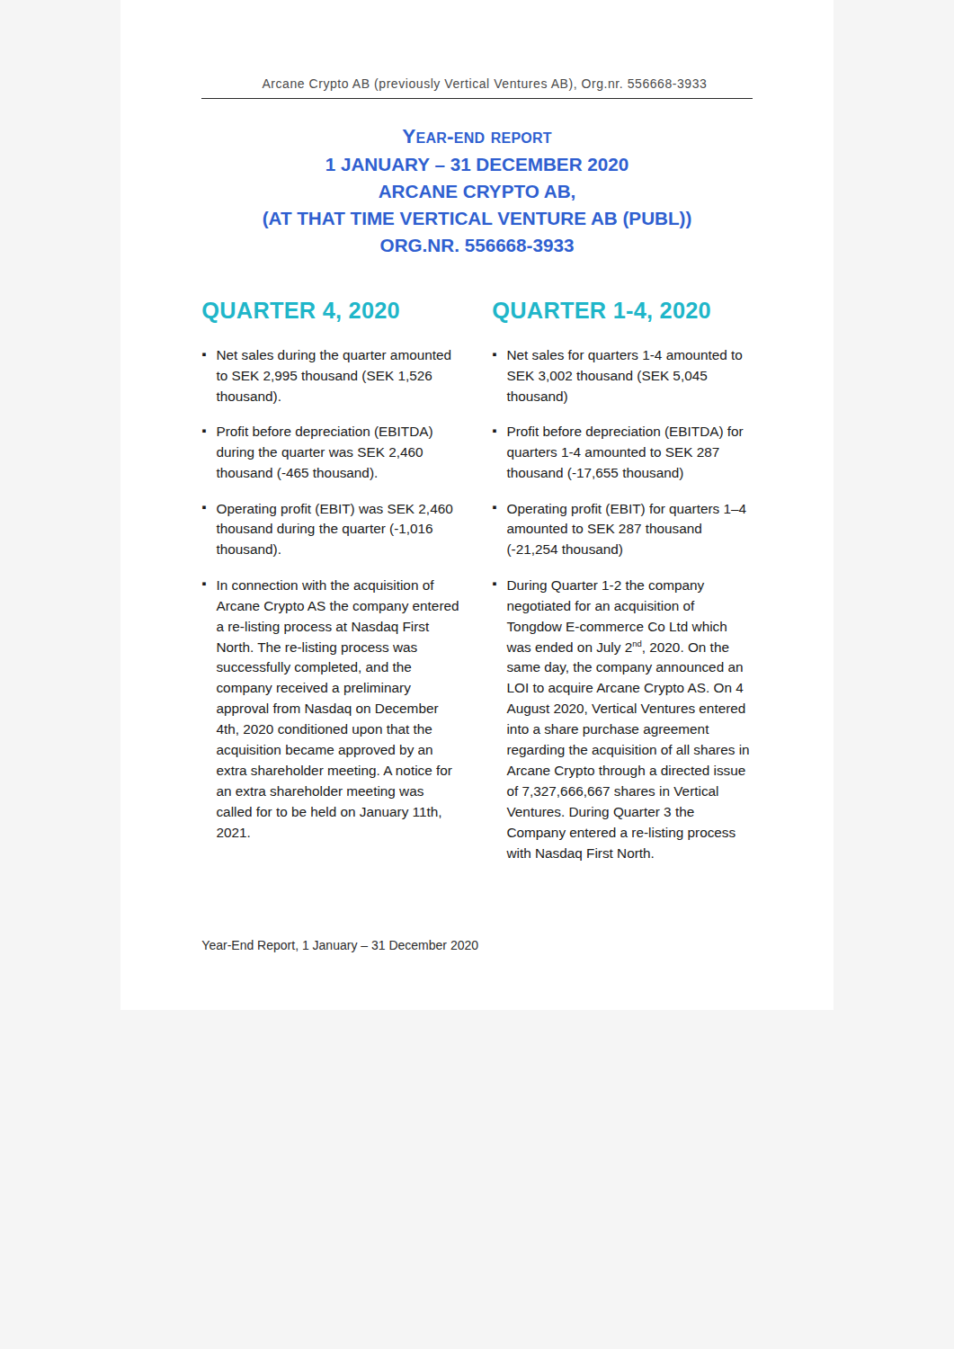Arcane Crypto AB (previously Vertical Ventures AB), Org.nr. 556668-3933
Year-end report
1 January – 31 December 2020
Arcane Crypto AB,
(at that time Vertical Venture AB (publ))
Org.nr. 556668-3933
QUARTER 4, 2020
Net sales during the quarter amounted to SEK 2,995 thousand (SEK 1,526 thousand).
Profit before depreciation (EBITDA) during the quarter was SEK 2,460 thousand (-465 thousand).
Operating profit (EBIT) was SEK 2,460 thousand during the quarter (-1,016 thousand).
In connection with the acquisition of Arcane Crypto AS the company entered a re-listing process at Nasdaq First North. The re-listing process was successfully completed, and the company received a preliminary approval from Nasdaq on December 4th, 2020 conditioned upon that the acquisition became approved by an extra shareholder meeting. A notice for an extra shareholder meeting was called for to be held on January 11th, 2021.
QUARTER 1-4, 2020
Net sales for quarters 1-4 amounted to SEK 3,002 thousand (SEK 5,045 thousand)
Profit before depreciation (EBITDA) for quarters 1-4 amounted to SEK 287 thousand (-17,655 thousand)
Operating profit (EBIT) for quarters 1–4 amounted to SEK 287 thousand (-21,254 thousand)
During Quarter 1-2 the company negotiated for an acquisition of Tongdow E-commerce Co Ltd which was ended on July 2nd, 2020. On the same day, the company announced an LOI to acquire Arcane Crypto AS. On 4 August 2020, Vertical Ventures entered into a share purchase agreement regarding the acquisition of all shares in Arcane Crypto through a directed issue of 7,327,666,667 shares in Vertical Ventures. During Quarter 3 the Company entered a re-listing process with Nasdaq First North.
Year-End Report, 1 January – 31 December 2020